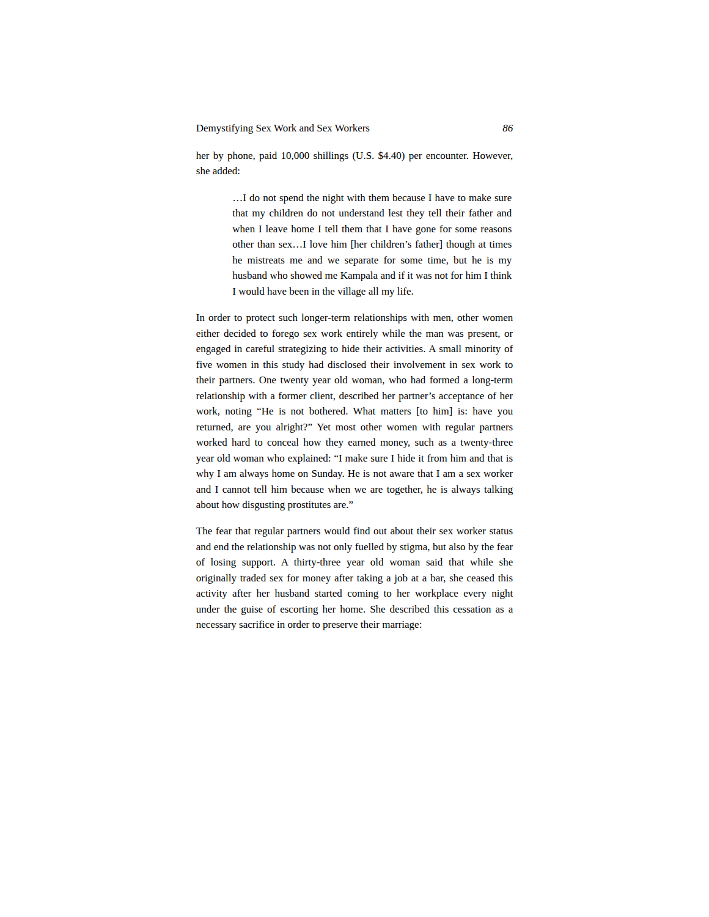Demystifying Sex Work and Sex Workers 86
her by phone, paid 10,000 shillings (U.S. $4.40) per encounter. However, she added:
…I do not spend the night with them because I have to make sure that my children do not understand lest they tell their father and when I leave home I tell them that I have gone for some reasons other than sex…I love him [her children’s father] though at times he mistreats me and we separate for some time, but he is my husband who showed me Kampala and if it was not for him I think I would have been in the village all my life.
In order to protect such longer-term relationships with men, other women either decided to forego sex work entirely while the man was present, or engaged in careful strategizing to hide their activities. A small minority of five women in this study had disclosed their involvement in sex work to their partners. One twenty year old woman, who had formed a long-term relationship with a former client, described her partner’s acceptance of her work, noting “He is not bothered. What matters [to him] is: have you returned, are you alright?” Yet most other women with regular partners worked hard to conceal how they earned money, such as a twenty-three year old woman who explained: “I make sure I hide it from him and that is why I am always home on Sunday. He is not aware that I am a sex worker and I cannot tell him because when we are together, he is always talking about how disgusting prostitutes are.”
The fear that regular partners would find out about their sex worker status and end the relationship was not only fuelled by stigma, but also by the fear of losing support. A thirty-three year old woman said that while she originally traded sex for money after taking a job at a bar, she ceased this activity after her husband started coming to her workplace every night under the guise of escorting her home. She described this cessation as a necessary sacrifice in order to preserve their marriage: